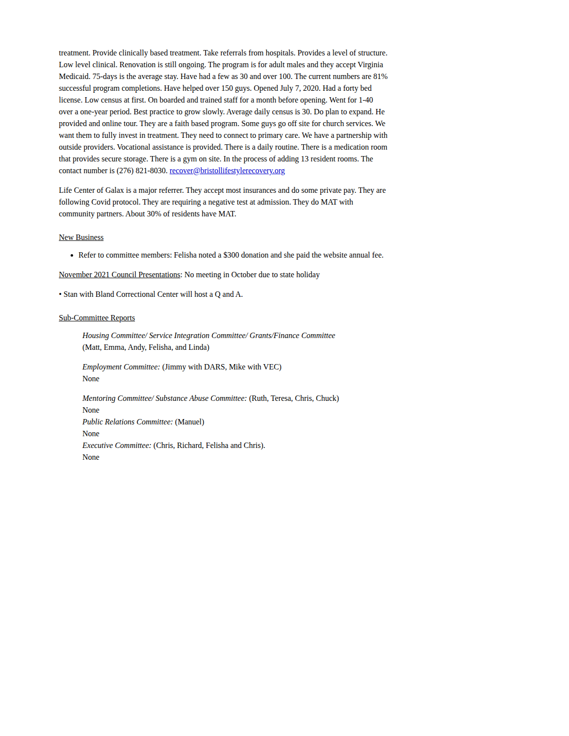treatment. Provide clinically based treatment. Take referrals from hospitals. Provides a level of structure. Low level clinical. Renovation is still ongoing. The program is for adult males and they accept Virginia Medicaid. 75-days is the average stay. Have had a few as 30 and over 100. The current numbers are 81% successful program completions. Have helped over 150 guys. Opened July 7, 2020. Had a forty bed license. Low census at first. On boarded and trained staff for a month before opening. Went for 1-40 over a one-year period. Best practice to grow slowly. Average daily census is 30. Do plan to expand. He provided and online tour. They are a faith based program. Some guys go off site for church services. We want them to fully invest in treatment. They need to connect to primary care. We have a partnership with outside providers. Vocational assistance is provided. There is a daily routine. There is a medication room that provides secure storage. There is a gym on site. In the process of adding 13 resident rooms. The contact number is (276) 821-8030. recover@bristollifestylerecovery.org
Life Center of Galax is a major referrer. They accept most insurances and do some private pay. They are following Covid protocol. They are requiring a negative test at admission. They do MAT with community partners. About 30% of residents have MAT.
New Business
Refer to committee members: Felisha noted a $300 donation and she paid the website annual fee.
November 2021 Council Presentations: No meeting in October due to state holiday
• Stan with Bland Correctional Center will host a Q and A.
Sub-Committee Reports
Housing Committee/ Service Integration Committee/ Grants/Finance Committee
(Matt, Emma, Andy, Felisha, and Linda)
Employment Committee: (Jimmy with DARS, Mike with VEC)
None
Mentoring Committee/ Substance Abuse Committee: (Ruth, Teresa, Chris, Chuck)
None
Public Relations Committee: (Manuel)
None
Executive Committee: (Chris, Richard, Felisha and Chris).
None